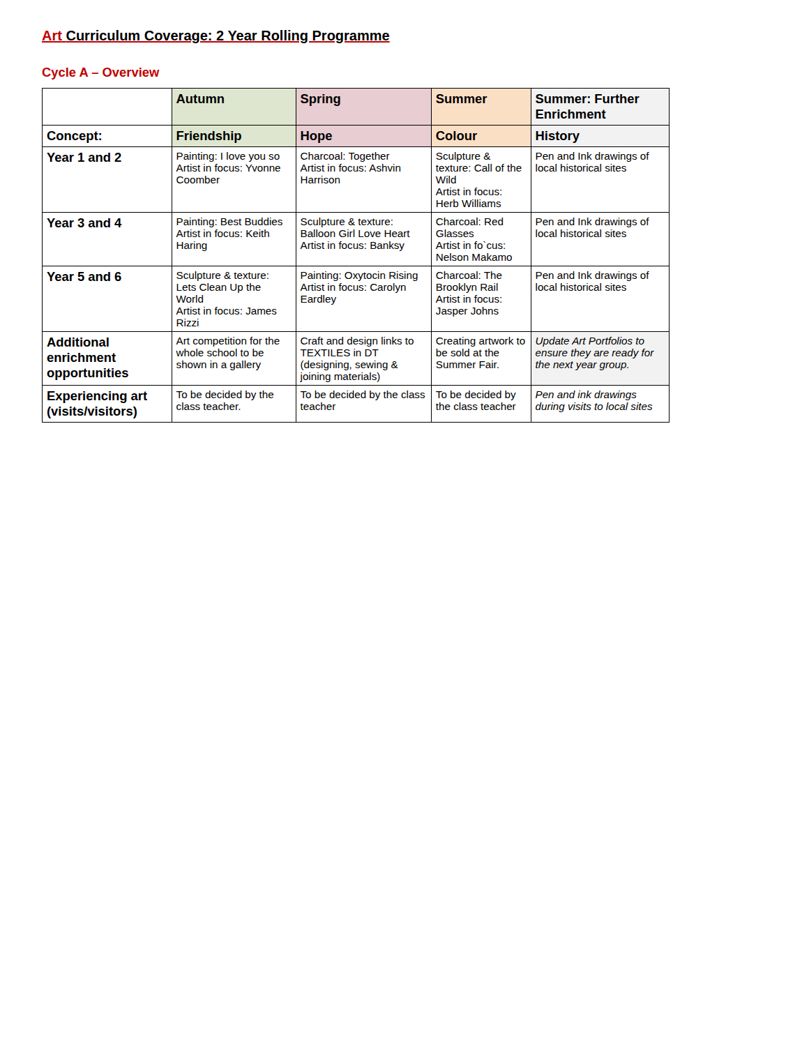Art Curriculum Coverage: 2 Year Rolling Programme
Cycle A – Overview
| | Autumn | Spring | Summer | Summer: Further Enrichment |
| Concept: | Friendship | Hope | Colour | History |
| Year 1 and 2 | Painting: I love you so Artist in focus: Yvonne Coomber | Charcoal: Together Artist in focus: Ashvin Harrison | Sculpture & texture: Call of the Wild Artist in focus: Herb Williams | Pen and Ink drawings of local historical sites |
| Year 3 and 4 | Painting: Best Buddies Artist in focus: Keith Haring | Sculpture & texture: Balloon Girl Love Heart Artist in focus: Banksy | Charcoal: Red Glasses Artist in fo`cus: Nelson Makamo | Pen and Ink drawings of local historical sites |
| Year 5 and 6 | Sculpture & texture: Lets Clean Up the World Artist in focus: James Rizzi | Painting: Oxytocin Rising Artist in focus: Carolyn Eardley | Charcoal: The Brooklyn Rail Artist in focus: Jasper Johns | Pen and Ink drawings of local historical sites |
| Additional enrichment opportunities | Art competition for the whole school to be shown in a gallery | Craft and design links to TEXTILES in DT (designing, sewing & joining materials) | Creating artwork to be sold at the Summer Fair. | Update Art Portfolios to ensure they are ready for the next year group. |
| Experiencing art (visits/visitors) | To be decided by the class teacher. | To be decided by the class teacher | To be decided by the class teacher | Pen and ink drawings during visits to local sites |